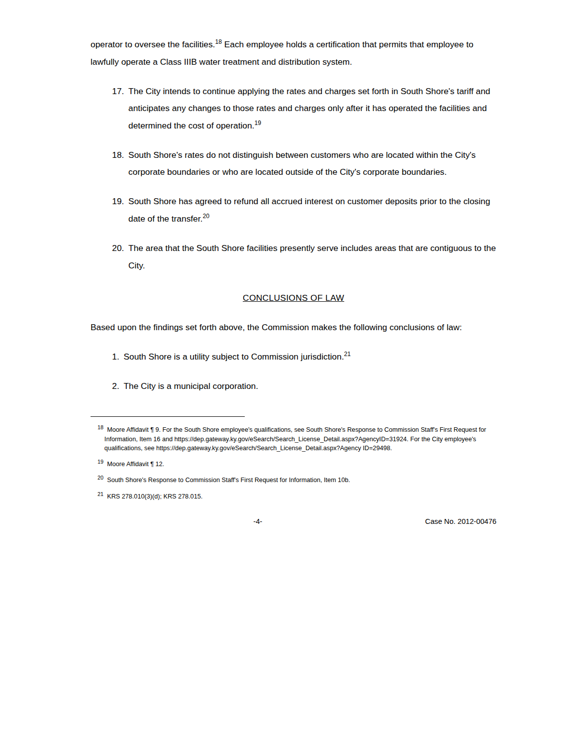operator to oversee the facilities.18 Each employee holds a certification that permits that employee to lawfully operate a Class IIIB water treatment and distribution system.
17. The City intends to continue applying the rates and charges set forth in South Shore's tariff and anticipates any changes to those rates and charges only after it has operated the facilities and determined the cost of operation.19
18. South Shore's rates do not distinguish between customers who are located within the City's corporate boundaries or who are located outside of the City's corporate boundaries.
19. South Shore has agreed to refund all accrued interest on customer deposits prior to the closing date of the transfer.20
20. The area that the South Shore facilities presently serve includes areas that are contiguous to the City.
CONCLUSIONS OF LAW
Based upon the findings set forth above, the Commission makes the following conclusions of law:
1. South Shore is a utility subject to Commission jurisdiction.21
2. The City is a municipal corporation.
18 Moore Affidavit ¶ 9. For the South Shore employee's qualifications, see South Shore's Response to Commission Staff's First Request for Information, Item 16 and https://dep.gateway.ky.gov/eSearch/Search_License_Detail.aspx?AgencyID=31924. For the City employee's qualifications, see https://dep.gateway.ky.gov/eSearch/Search_License_Detail.aspx?Agency ID=29498.
19 Moore Affidavit ¶ 12.
20 South Shore's Response to Commission Staff's First Request for Information, Item 10b.
21 KRS 278.010(3)(d); KRS 278.015.
-4- Case No. 2012-00476